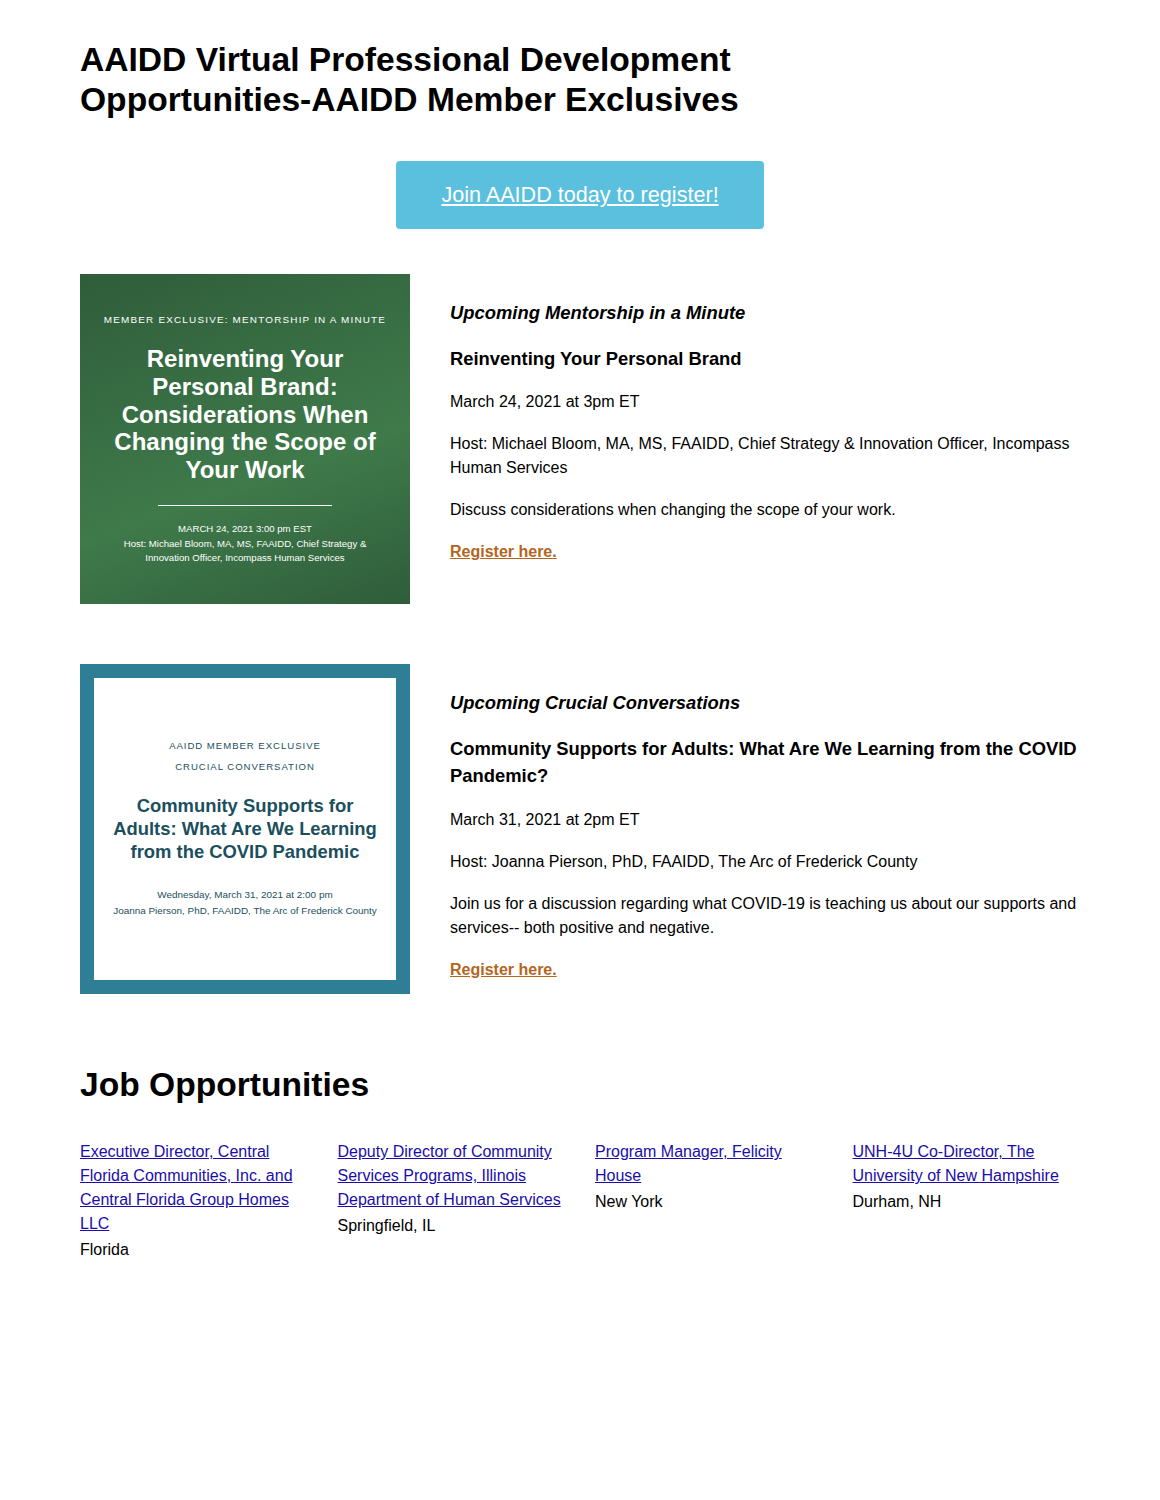AAIDD Virtual Professional Development
Opportunities-AAIDD Member Exclusives
Join AAIDD today to register!
Member Exclusive: Mentorship in a Minute
Reinventing Your Personal Brand: Considerations When Changing the Scope of Your Work
MARCH 24, 2021 3:00 pm EST
Host: Michael Bloom, MA, MS, FAAIDD, Chief Strategy &
Innovation Officer, Incompass Human Services
Upcoming Mentorship in a Minute
Reinventing Your Personal Brand
March 24, 2021 at 3pm ET
Host: Michael Bloom, MA, MS, FAAIDD, Chief Strategy & Innovation Officer, Incompass Human Services
Discuss considerations when changing the scope of your work.
Register here.
AAIDD Member Exclusive
Crucial Conversation
Community Supports for Adults: What Are We Learning from the COVID Pandemic
Wednesday, March 31, 2021 at 2:00 pm
Joanna Pierson, PhD, FAAIDD, The Arc of Frederick County
Upcoming Crucial Conversations
Community Supports for Adults: What Are We Learning from the COVID Pandemic?
March 31, 2021 at 2pm ET
Host: Joanna Pierson, PhD, FAAIDD, The Arc of Frederick County
Join us for a discussion regarding what COVID-19 is teaching us about our supports and services-- both positive and negative.
Register here.
Job Opportunities
Executive Director, Central Florida Communities, Inc. and Central Florida Group Homes LLC Florida
Deputy Director of Community Services Programs, Illinois Department of Human Services Springfield, IL
Program Manager, Felicity House New York
UNH-4U Co-Director, The University of New Hampshire Durham, NH